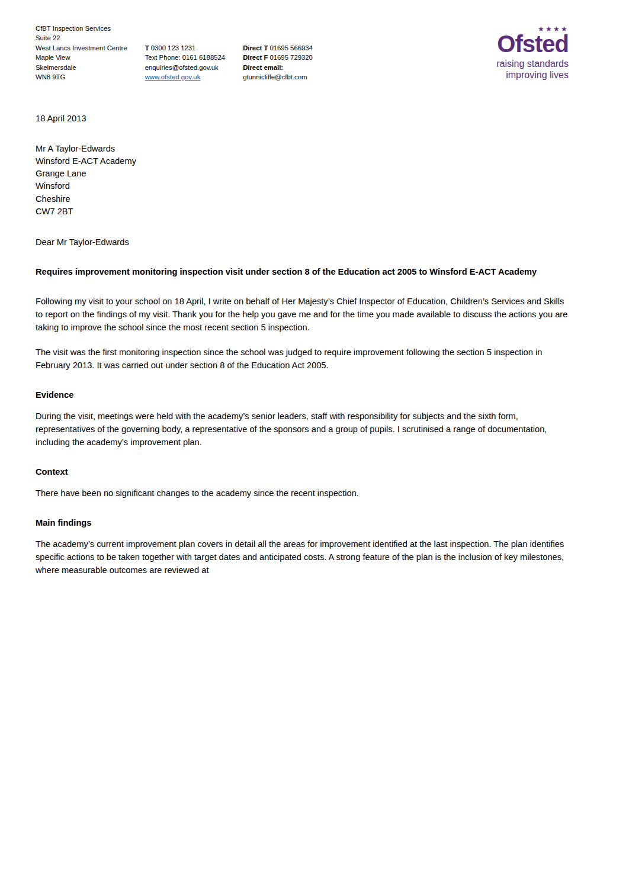CfBT Inspection Services
Suite 22
West Lancs Investment Centre
Maple View
Skelmersdale
WN8 9TG
T 0300 123 1231
Text Phone: 0161 6188524
enquiries@ofsted.gov.uk
www.ofsted.gov.uk
Direct T 01695 566934
Direct F 01695 729320
Direct email:
gtunnicliffe@cfbt.com
★★★★
Ofsted
raising standards
improving lives
18 April 2013
Mr A Taylor-Edwards
Winsford E-ACT Academy
Grange Lane
Winsford
Cheshire
CW7 2BT
Dear Mr Taylor-Edwards
Requires improvement monitoring inspection visit under section 8 of the Education act 2005 to Winsford E-ACT Academy
Following my visit to your school on 18 April, I write on behalf of Her Majesty’s Chief Inspector of Education, Children’s Services and Skills to report on the findings of my visit. Thank you for the help you gave me and for the time you made available to discuss the actions you are taking to improve the school since the most recent section 5 inspection.
The visit was the first monitoring inspection since the school was judged to require improvement following the section 5 inspection in February 2013. It was carried out under section 8 of the Education Act 2005.
Evidence
During the visit, meetings were held with the academy’s senior leaders, staff with responsibility for subjects and the sixth form, representatives of the governing body, a representative of the sponsors and a group of pupils. I scrutinised a range of documentation, including the academy’s improvement plan.
Context
There have been no significant changes to the academy since the recent inspection.
Main findings
The academy’s current improvement plan covers in detail all the areas for improvement identified at the last inspection. The plan identifies specific actions to be taken together with target dates and anticipated costs. A strong feature of the plan is the inclusion of key milestones, where measurable outcomes are reviewed at